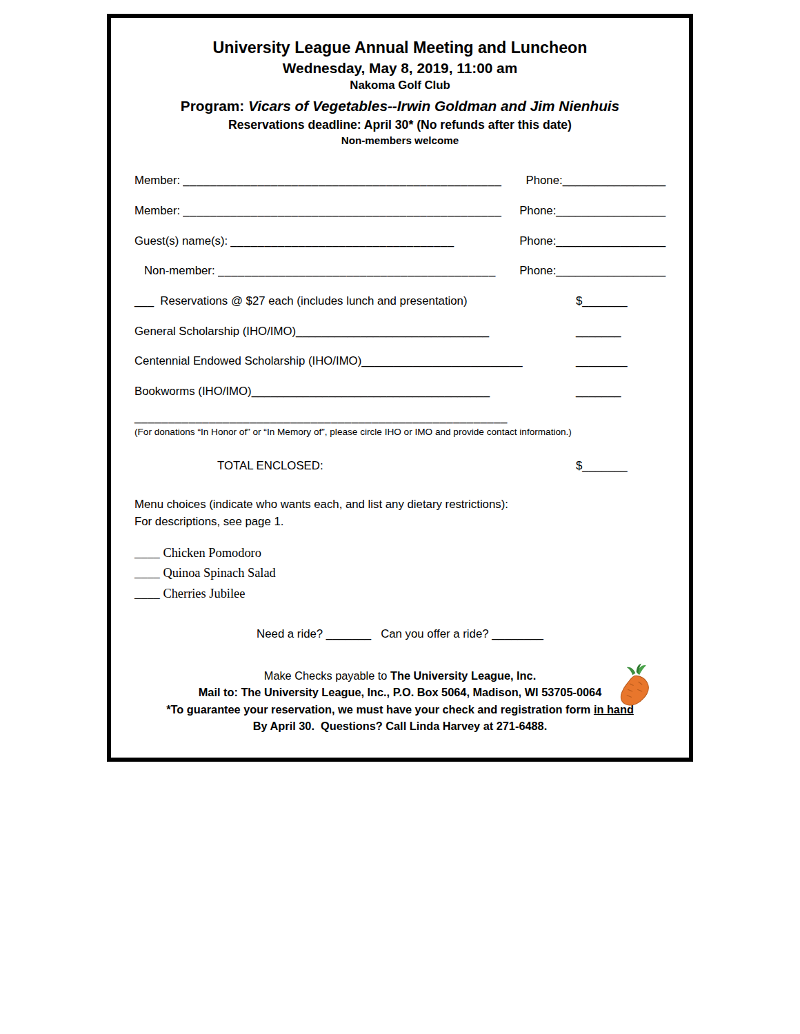University League Annual Meeting and Luncheon
Wednesday, May 8, 2019, 11:00 am
Nakoma Golf Club
Program: Vicars of Vegetables--Irwin Goldman and Jim Nienhuis
Reservations deadline: April 30* (No refunds after this date)
Non-members welcome
Member: _______________________________________________ Phone:________________
Member: _______________________________________________ Phone:_________________
Guest(s) name(s): _________________________________ Phone:_________________
Non-member: _________________________________________ Phone:_________________
___ Reservations @ $27 each (includes lunch and presentation) _______
General Scholarship (IHO/IMO)______________________________ _______
Centennial Endowed Scholarship (IHO/IMO)_________________________ ________
Bookworms (IHO/IMO)_____________________________________ _______
_______________________________________________________
(For donations “In Honor of” or “In Memory of”, please circle IHO or IMO and provide contact information.)
TOTAL ENCLOSED: _______
Menu choices (indicate who wants each, and list any dietary restrictions):
For descriptions, see page 1.
____ Chicken Pomodoro
____ Quinoa Spinach Salad
____ Cherries Jubilee
Need a ride? _______ Can you offer a ride? ________
Make Checks payable to The University League, Inc.
Mail to: The University League, Inc., P.O. Box 5064, Madison, WI 53705-0064
*To guarantee your reservation, we must have your check and registration form in hand
By April 30. Questions? Call Linda Harvey at 271-6488.